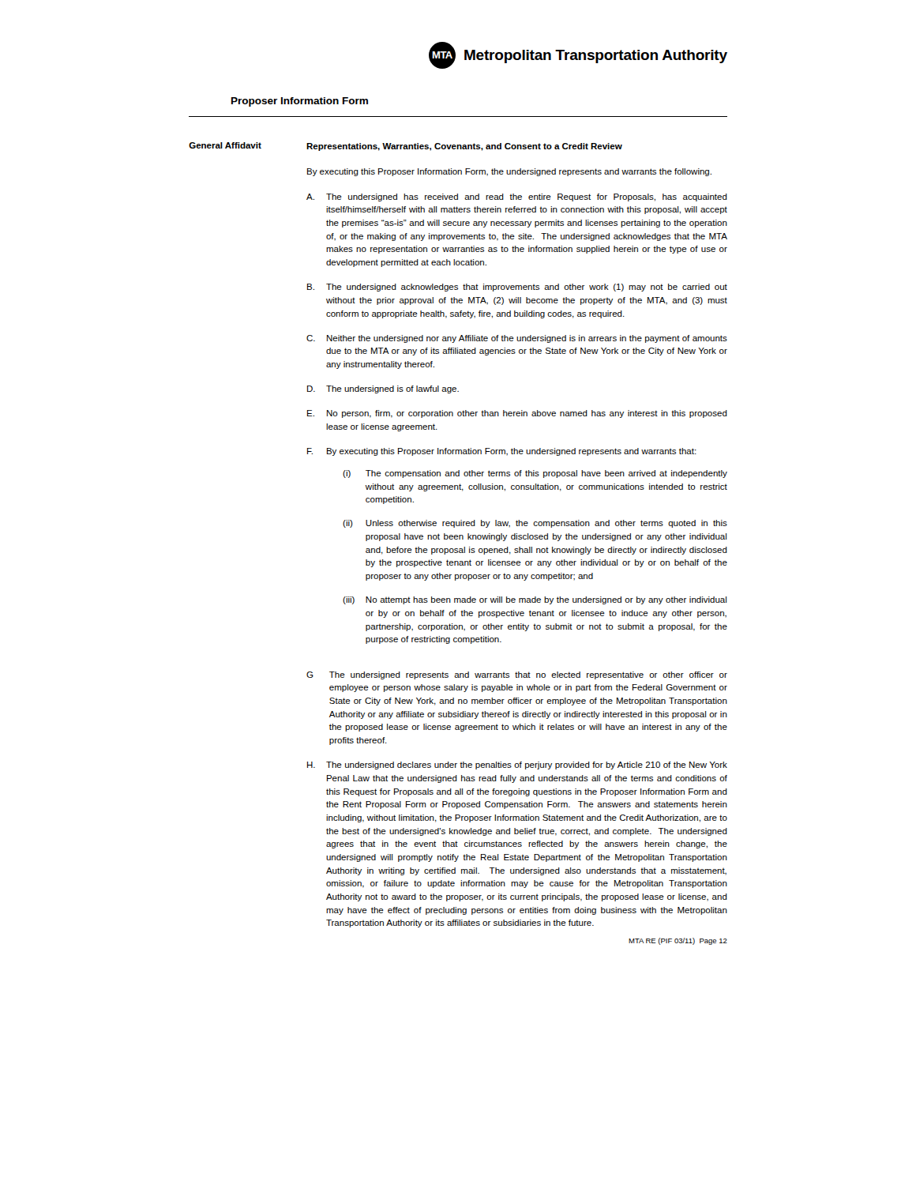MTA
Metropolitan Transportation Authority
Proposer Information Form
General Affidavit
Representations, Warranties, Covenants, and Consent to a Credit Review
By executing this Proposer Information Form, the undersigned represents and warrants the following.
A.
The undersigned has received and read the entire Request for Proposals, has acquainted itself/himself/herself with all matters therein referred to in connection with this proposal, will accept the premises “as-is” and will secure any necessary permits and licenses pertaining to the operation of, or the making of any improvements to, the site. The undersigned acknowledges that the MTA makes no representation or warranties as to the information supplied herein or the type of use or development permitted at each location.
B.
The undersigned acknowledges that improvements and other work (1) may not be carried out without the prior approval of the MTA, (2) will become the property of the MTA, and (3) must conform to appropriate health, safety, fire, and building codes, as required.
C.
Neither the undersigned nor any Affiliate of the undersigned is in arrears in the payment of amounts due to the MTA or any of its affiliated agencies or the State of New York or the City of New York or any instrumentality thereof.
D.
The undersigned is of lawful age.
E.
No person, firm, or corporation other than herein above named has any interest in this proposed lease or license agreement.
F.
By executing this Proposer Information Form, the undersigned represents and warrants that:
(i)
The compensation and other terms of this proposal have been arrived at independently without any agreement, collusion, consultation, or communications intended to restrict competition.
(ii)
Unless otherwise required by law, the compensation and other terms quoted in this proposal have not been knowingly disclosed by the undersigned or any other individual and, before the proposal is opened, shall not knowingly be directly or indirectly disclosed by the prospective tenant or licensee or any other individual or by or on behalf of the proposer to any other proposer or to any competitor; and
(iii)
No attempt has been made or will be made by the undersigned or by any other individual or by or on behalf of the prospective tenant or licensee to induce any other person, partnership, corporation, or other entity to submit or not to submit a proposal, for the purpose of restricting competition.
G
The undersigned represents and warrants that no elected representative or other officer or employee or person whose salary is payable in whole or in part from the Federal Government or State or City of New York, and no member officer or employee of the Metropolitan Transportation Authority or any affiliate or subsidiary thereof is directly or indirectly interested in this proposal or in the proposed lease or license agreement to which it relates or will have an interest in any of the profits thereof.
H.
The undersigned declares under the penalties of perjury provided for by Article 210 of the New York Penal Law that the undersigned has read fully and understands all of the terms and conditions of this Request for Proposals and all of the foregoing questions in the Proposer Information Form and the Rent Proposal Form or Proposed Compensation Form. The answers and statements herein including, without limitation, the Proposer Information Statement and the Credit Authorization, are to the best of the undersigned's knowledge and belief true, correct, and complete. The undersigned agrees that in the event that circumstances reflected by the answers herein change, the undersigned will promptly notify the Real Estate Department of the Metropolitan Transportation Authority in writing by certified mail. The undersigned also understands that a misstatement, omission, or failure to update information may be cause for the Metropolitan Transportation Authority not to award to the proposer, or its current principals, the proposed lease or license, and may have the effect of precluding persons or entities from doing business with the Metropolitan Transportation Authority or its affiliates or subsidiaries in the future.
MTA RE (PIF 03/11) Page 12